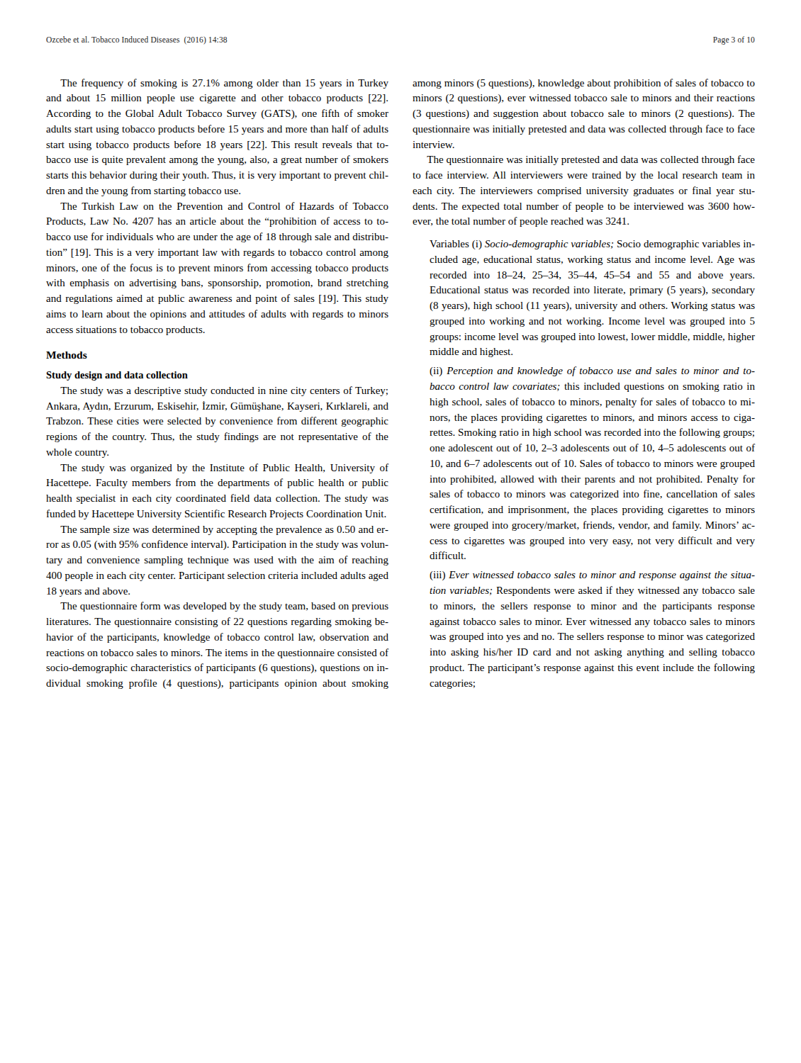Ozcebe et al. Tobacco Induced Diseases (2016) 14:38 Page 3 of 10
The frequency of smoking is 27.1% among older than 15 years in Turkey and about 15 million people use cigarette and other tobacco products [22]. According to the Global Adult Tobacco Survey (GATS), one fifth of smoker adults start using tobacco products before 15 years and more than half of adults start using tobacco products before 18 years [22]. This result reveals that tobacco use is quite prevalent among the young, also, a great number of smokers starts this behavior during their youth. Thus, it is very important to prevent children and the young from starting tobacco use.
The Turkish Law on the Prevention and Control of Hazards of Tobacco Products, Law No. 4207 has an article about the “prohibition of access to tobacco use for individuals who are under the age of 18 through sale and distribution” [19]. This is a very important law with regards to tobacco control among minors, one of the focus is to prevent minors from accessing tobacco products with emphasis on advertising bans, sponsorship, promotion, brand stretching and regulations aimed at public awareness and point of sales [19]. This study aims to learn about the opinions and attitudes of adults with regards to minors access situations to tobacco products.
Methods
Study design and data collection
The study was a descriptive study conducted in nine city centers of Turkey; Ankara, Aydın, Erzurum, Eskisehir, İzmir, Gümüşhane, Kayseri, Kırklareli, and Trabzon. These cities were selected by convenience from different geographic regions of the country. Thus, the study findings are not representative of the whole country.
The study was organized by the Institute of Public Health, University of Hacettepe. Faculty members from the departments of public health or public health specialist in each city coordinated field data collection. The study was funded by Hacettepe University Scientific Research Projects Coordination Unit.
The sample size was determined by accepting the prevalence as 0.50 and error as 0.05 (with 95% confidence interval). Participation in the study was voluntary and convenience sampling technique was used with the aim of reaching 400 people in each city center. Participant selection criteria included adults aged 18 years and above.
The questionnaire form was developed by the study team, based on previous literatures. The questionnaire consisting of 22 questions regarding smoking behavior of the participants, knowledge of tobacco control law, observation and reactions on tobacco sales to minors. The items in the questionnaire consisted of socio-demographic characteristics of participants (6 questions), questions on individual smoking profile (4 questions), participants opinion about smoking among minors (5 questions), knowledge about prohibition of sales of tobacco to minors (2 questions), ever witnessed tobacco sale to minors and their reactions (3 questions) and suggestion about tobacco sale to minors (2 questions). The questionnaire was initially pretested and data was collected through face to face interview.
The questionnaire was initially pretested and data was collected through face to face interview. All interviewers were trained by the local research team in each city. The interviewers comprised university graduates or final year students. The expected total number of people to be interviewed was 3600 however, the total number of people reached was 3241.
Variables (i) Socio-demographic variables; Socio demographic variables included age, educational status, working status and income level. Age was recorded into 18–24, 25–34, 35–44, 45–54 and 55 and above years. Educational status was recorded into literate, primary (5 years), secondary (8 years), high school (11 years), university and others. Working status was grouped into working and not working. Income level was grouped into 5 groups: income level was grouped into lowest, lower middle, middle, higher middle and highest.
(ii) Perception and knowledge of tobacco use and sales to minor and tobacco control law covariates; this included questions on smoking ratio in high school, sales of tobacco to minors, penalty for sales of tobacco to minors, the places providing cigarettes to minors, and minors access to cigarettes. Smoking ratio in high school was recorded into the following groups; one adolescent out of 10, 2–3 adolescents out of 10, 4–5 adolescents out of 10, and 6–7 adolescents out of 10. Sales of tobacco to minors were grouped into prohibited, allowed with their parents and not prohibited. Penalty for sales of tobacco to minors was categorized into fine, cancellation of sales certification, and imprisonment, the places providing cigarettes to minors were grouped into grocery/market, friends, vendor, and family. Minors’ access to cigarettes was grouped into very easy, not very difficult and very difficult.
(iii) Ever witnessed tobacco sales to minor and response against the situation variables; Respondents were asked if they witnessed any tobacco sale to minors, the sellers response to minor and the participants response against tobacco sales to minor. Ever witnessed any tobacco sales to minors was grouped into yes and no. The sellers response to minor was categorized into asking his/her ID card and not asking anything and selling tobacco product. The participant’s response against this event include the following categories;